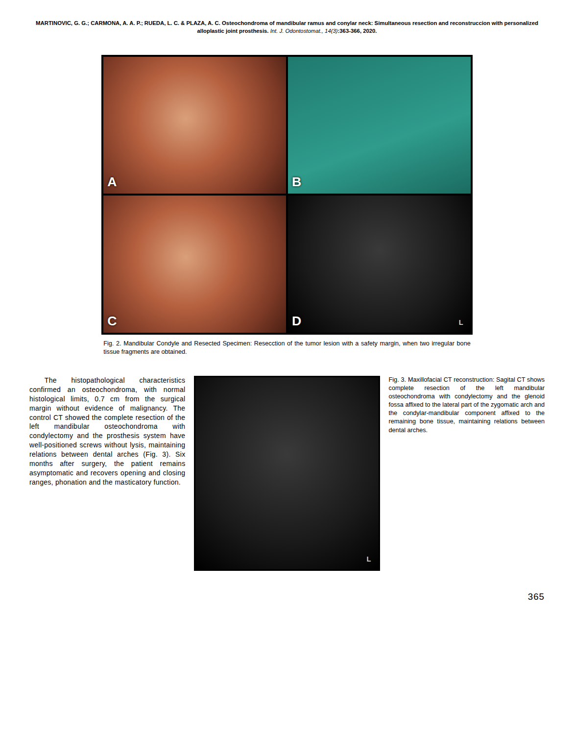MARTINOVIC, G. G.; CARMONA, A. A. P.; RUEDA, L. C. & PLAZA, A. C. Osteochondroma of mandibular ramus and conylar neck: Simultaneous resection and reconstruccion with personalized alloplastic joint prosthesis. Int. J. Odontostomat., 14(3):363-366, 2020.
A
B
C
D L
Fig. 2. Mandibular Condyle and Resected Specimen: Resecction of the tumor lesion with a safety margin, when two irregular bone tissue fragments are obtained.
The histopathological characteristics confirmed an osteochondroma, with normal histological limits, 0.7 cm from the surgical margin without evidence of malignancy. The control CT showed the complete resection of the left mandibular osteochondroma with condylectomy and the prosthesis system have well-positioned screws without lysis, maintaining relations between dental arches (Fig. 3). Six months after surgery, the patient remains asymptomatic and recovers opening and closing ranges, phonation and the masticatory function.
L
Fig. 3. Maxillofacial CT reconstruction: Sagital CT shows complete resection of the left mandibular osteochondroma with condylectomy and the glenoid fossa affixed to the lateral part of the zygomatic arch and the condylar-mandibular component affixed to the remaining bone tissue, maintaining relations between dental arches.
365